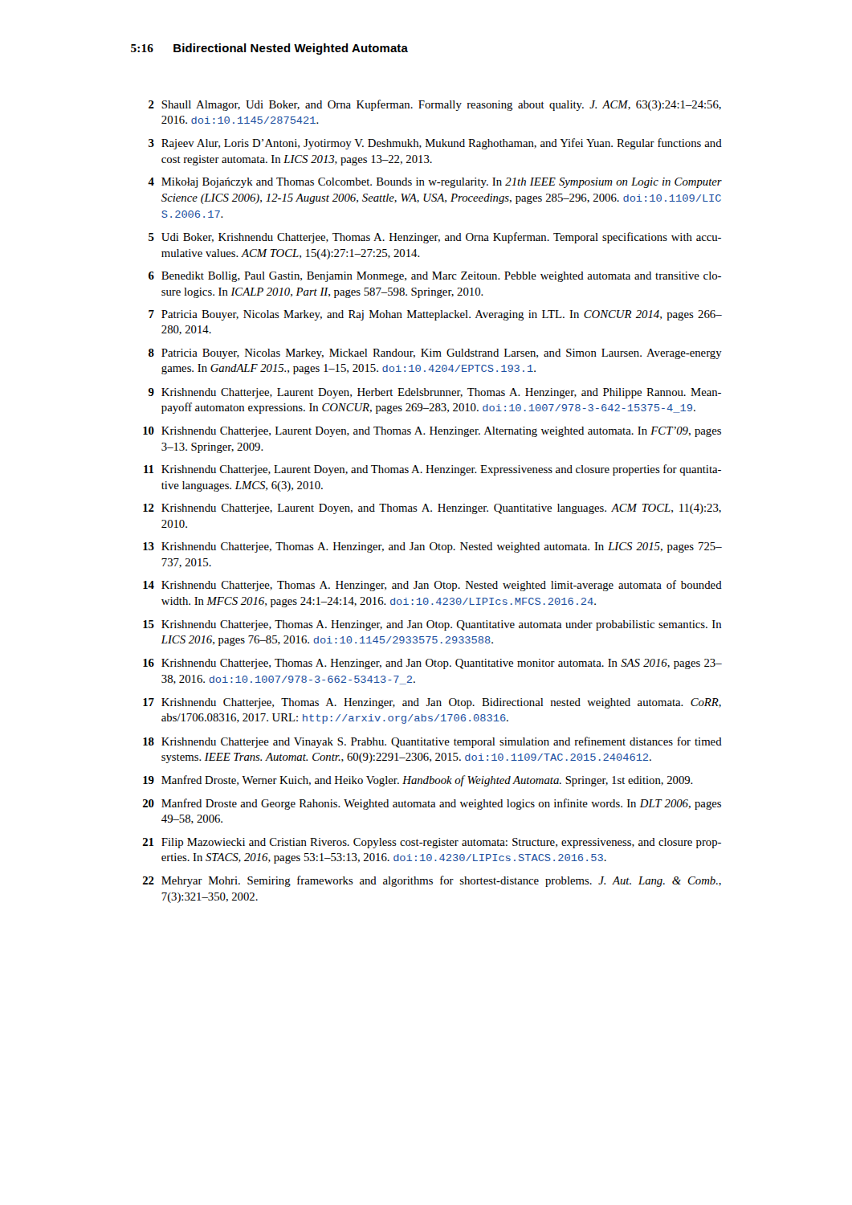5:16 Bidirectional Nested Weighted Automata
2 Shaull Almagor, Udi Boker, and Orna Kupferman. Formally reasoning about quality. J. ACM, 63(3):24:1–24:56, 2016. doi:10.1145/2875421.
3 Rajeev Alur, Loris D’Antoni, Jyotirmoy V. Deshmukh, Mukund Raghothaman, and Yifei Yuan. Regular functions and cost register automata. In LICS 2013, pages 13–22, 2013.
4 Mikołaj Bojańczyk and Thomas Colcombet. Bounds in w-regularity. In 21th IEEE Symposium on Logic in Computer Science (LICS 2006), 12-15 August 2006, Seattle, WA, USA, Proceedings, pages 285–296, 2006. doi:10.1109/LICS.2006.17.
5 Udi Boker, Krishnendu Chatterjee, Thomas A. Henzinger, and Orna Kupferman. Temporal specifications with accumulative values. ACM TOCL, 15(4):27:1–27:25, 2014.
6 Benedikt Bollig, Paul Gastin, Benjamin Monmege, and Marc Zeitoun. Pebble weighted automata and transitive closure logics. In ICALP 2010, Part II, pages 587–598. Springer, 2010.
7 Patricia Bouyer, Nicolas Markey, and Raj Mohan Matteplackel. Averaging in LTL. In CONCUR 2014, pages 266–280, 2014.
8 Patricia Bouyer, Nicolas Markey, Mickael Randour, Kim Guldstrand Larsen, and Simon Laursen. Average-energy games. In GandALF 2015., pages 1–15, 2015. doi:10.4204/EPTCS.193.1.
9 Krishnendu Chatterjee, Laurent Doyen, Herbert Edelsbrunner, Thomas A. Henzinger, and Philippe Rannou. Mean-payoff automaton expressions. In CONCUR, pages 269–283, 2010. doi:10.1007/978-3-642-15375-4_19.
10 Krishnendu Chatterjee, Laurent Doyen, and Thomas A. Henzinger. Alternating weighted automata. In FCT’09, pages 3–13. Springer, 2009.
11 Krishnendu Chatterjee, Laurent Doyen, and Thomas A. Henzinger. Expressiveness and closure properties for quantitative languages. LMCS, 6(3), 2010.
12 Krishnendu Chatterjee, Laurent Doyen, and Thomas A. Henzinger. Quantitative languages. ACM TOCL, 11(4):23, 2010.
13 Krishnendu Chatterjee, Thomas A. Henzinger, and Jan Otop. Nested weighted automata. In LICS 2015, pages 725–737, 2015.
14 Krishnendu Chatterjee, Thomas A. Henzinger, and Jan Otop. Nested weighted limit-average automata of bounded width. In MFCS 2016, pages 24:1–24:14, 2016. doi:10.4230/LIPIcs.MFCS.2016.24.
15 Krishnendu Chatterjee, Thomas A. Henzinger, and Jan Otop. Quantitative automata under probabilistic semantics. In LICS 2016, pages 76–85, 2016. doi:10.1145/2933575.2933588.
16 Krishnendu Chatterjee, Thomas A. Henzinger, and Jan Otop. Quantitative monitor automata. In SAS 2016, pages 23–38, 2016. doi:10.1007/978-3-662-53413-7_2.
17 Krishnendu Chatterjee, Thomas A. Henzinger, and Jan Otop. Bidirectional nested weighted automata. CoRR, abs/1706.08316, 2017. URL: http://arxiv.org/abs/1706.08316.
18 Krishnendu Chatterjee and Vinayak S. Prabhu. Quantitative temporal simulation and refinement distances for timed systems. IEEE Trans. Automat. Contr., 60(9):2291–2306, 2015. doi:10.1109/TAC.2015.2404612.
19 Manfred Droste, Werner Kuich, and Heiko Vogler. Handbook of Weighted Automata. Springer, 1st edition, 2009.
20 Manfred Droste and George Rahonis. Weighted automata and weighted logics on infinite words. In DLT 2006, pages 49–58, 2006.
21 Filip Mazowiecki and Cristian Riveros. Copyless cost-register automata: Structure, expressiveness, and closure properties. In STACS, 2016, pages 53:1–53:13, 2016. doi:10.4230/LIPIcs.STACS.2016.53.
22 Mehryar Mohri. Semiring frameworks and algorithms for shortest-distance problems. J. Aut. Lang. & Comb., 7(3):321–350, 2002.